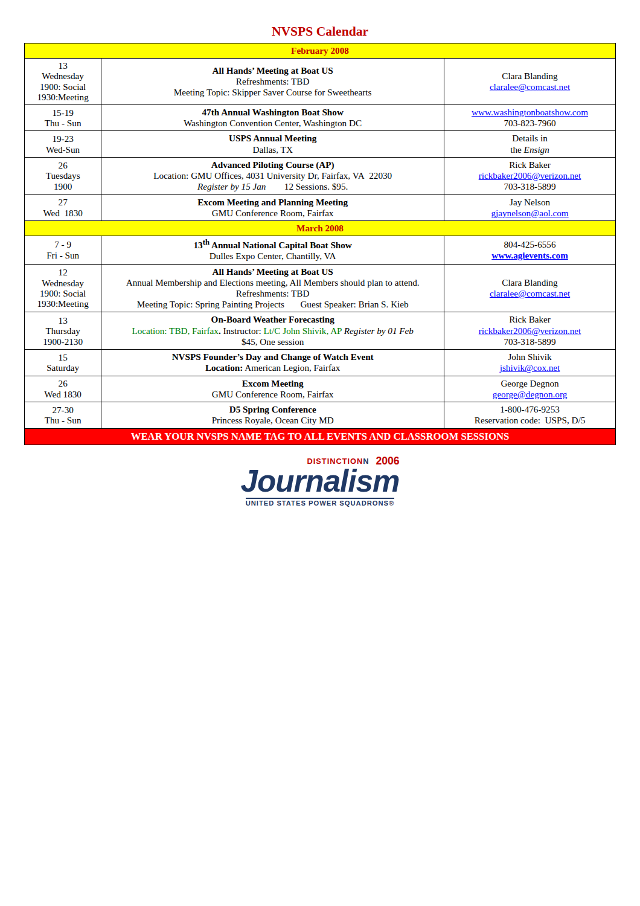NVSPS Calendar
| February 2008 |
| 13 Wednesday 1900: Social 1930:Meeting | All Hands’ Meeting at Boat US Refreshments: TBD Meeting Topic: Skipper Saver Course for Sweethearts | Clara Blanding claralee@comcast.net |
| 15-19 Thu - Sun | 47th Annual Washington Boat Show Washington Convention Center, Washington DC | www.washingtonboatshow.com 703-823-7960 |
| 19-23 Wed-Sun | USPS Annual Meeting Dallas, TX | Details in the Ensign |
| 26 Tuesdays 1900 | Advanced Piloting Course (AP) Location: GMU Offices, 4031 University Dr, Fairfax, VA 22030 Register by 15 Jan 12 Sessions. $95. | Rick Baker rickbaker2006@verizon.net 703-318-5899 |
| 27 Wed 1830 | Excom Meeting and Planning Meeting GMU Conference Room, Fairfax | Jay Nelson gjaynelson@aol.com |
| March 2008 |
| 7 - 9 Fri - Sun | 13 th Annual National Capital Boat Show Dulles Expo Center, Chantilly, VA | 804-425-6556 www.agievents.com |
| 12 Wednesday 1900: Social 1930:Meeting | All Hands’ Meeting at Boat US Annual Membership and Elections meeting, All Members should plan to attend. Refreshments: TBD Meeting Topic: Spring Painting Projects Guest Speaker: Brian S. Kieb | Clara Blanding claralee@comcast.net |
| 13 Thursday 1900-2130 | On-Board Weather Forecasting Location: TBD, Fairfax . Instructor: Lt/C John Shivik, AP Register by 01 Feb $45, One session | Rick Baker rickbaker2006@verizon.net 703-318-5899 |
| 15 Saturday | NVSPS Founder’s Day and Change of Watch Event Location: American Legion, Fairfax | John Shivik jshivik@cox.net |
| 26 Wed 1830 | Excom Meeting GMU Conference Room, Fairfax | George Degnon george@degnon.org |
| 27-30 Thu - Sun | D5 Spring Conference Princess Royale, Ocean City MD | 1-800-476-9253 Reservation code: USPS, D/5 |
| WEAR YOUR NVSPS NAME TAG TO ALL EVENTS AND CLASSROOM SESSIONS |
DISTINCTIONN 2006
Journalism
UNITED STATES POWER SQUADRONS®